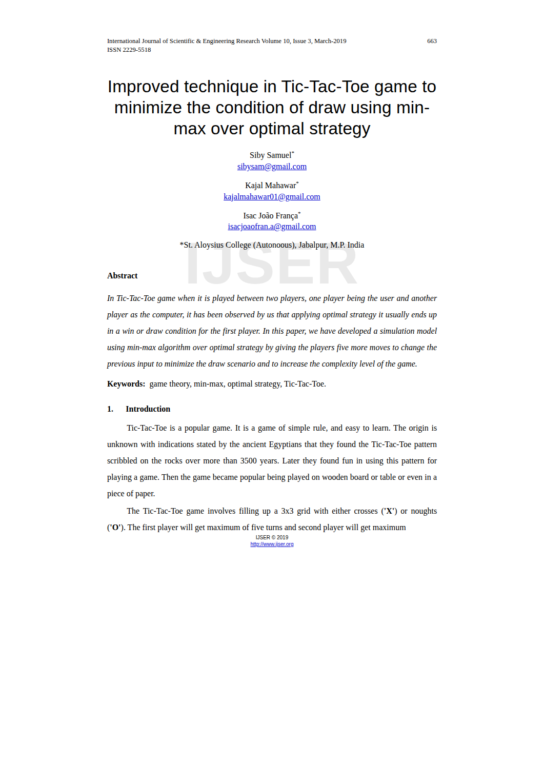International Journal of Scientific & Engineering Research Volume 10, Issue 3, March-2019
ISSN 2229-5518 663
IJSER
Improved technique in Tic-Tac-Toe game to minimize the condition of draw using min-max over optimal strategy
Siby Samuel*
sibysam@gmail.com
Kajal Mahawar*
kajalmahawar01@gmail.com
Isac João França*
isacjoaofran.a@gmail.com
*St. Aloysius College (Autonoous), Jabalpur, M.P. India
Abstract
In Tic-Tac-Toe game when it is played between two players, one player being the user and another player as the computer, it has been observed by us that applying optimal strategy it usually ends up in a win or draw condition for the first player. In this paper, we have developed a simulation model using min-max algorithm over optimal strategy by giving the players five more moves to change the previous input to minimize the draw scenario and to increase the complexity level of the game.
Keywords: game theory, min-max, optimal strategy, Tic-Tac-Toe.
1. Introduction
Tic-Tac-Toe is a popular game. It is a game of simple rule, and easy to learn. The origin is unknown with indications stated by the ancient Egyptians that they found the Tic-Tac-Toe pattern scribbled on the rocks over more than 3500 years. Later they found fun in using this pattern for playing a game. Then the game became popular being played on wooden board or table or even in a piece of paper.
The Tic-Tac-Toe game involves filling up a 3x3 grid with either crosses ('X') or noughts ('O'). The first player will get maximum of five turns and second player will get maximum
IJSER © 2019
http://www.ijser.org